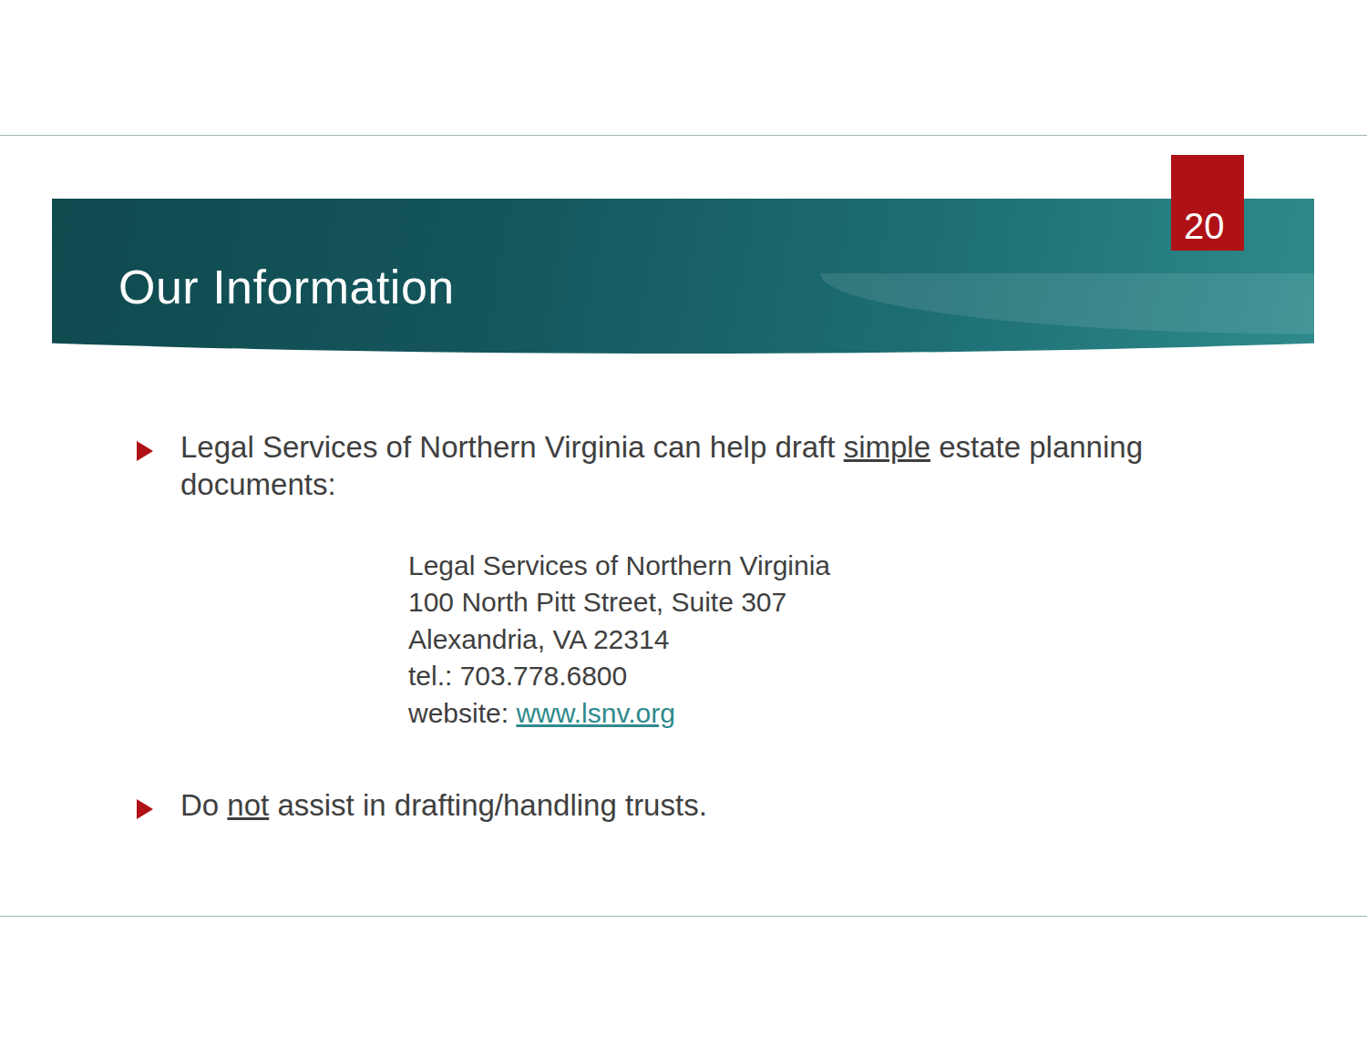20
Our Information
Legal Services of Northern Virginia can help draft simple estate planning documents:
Legal Services of Northern Virginia
100 North Pitt Street, Suite 307
Alexandria, VA 22314
tel.: 703.778.6800
website: www.lsnv.org
Do not assist in drafting/handling trusts.